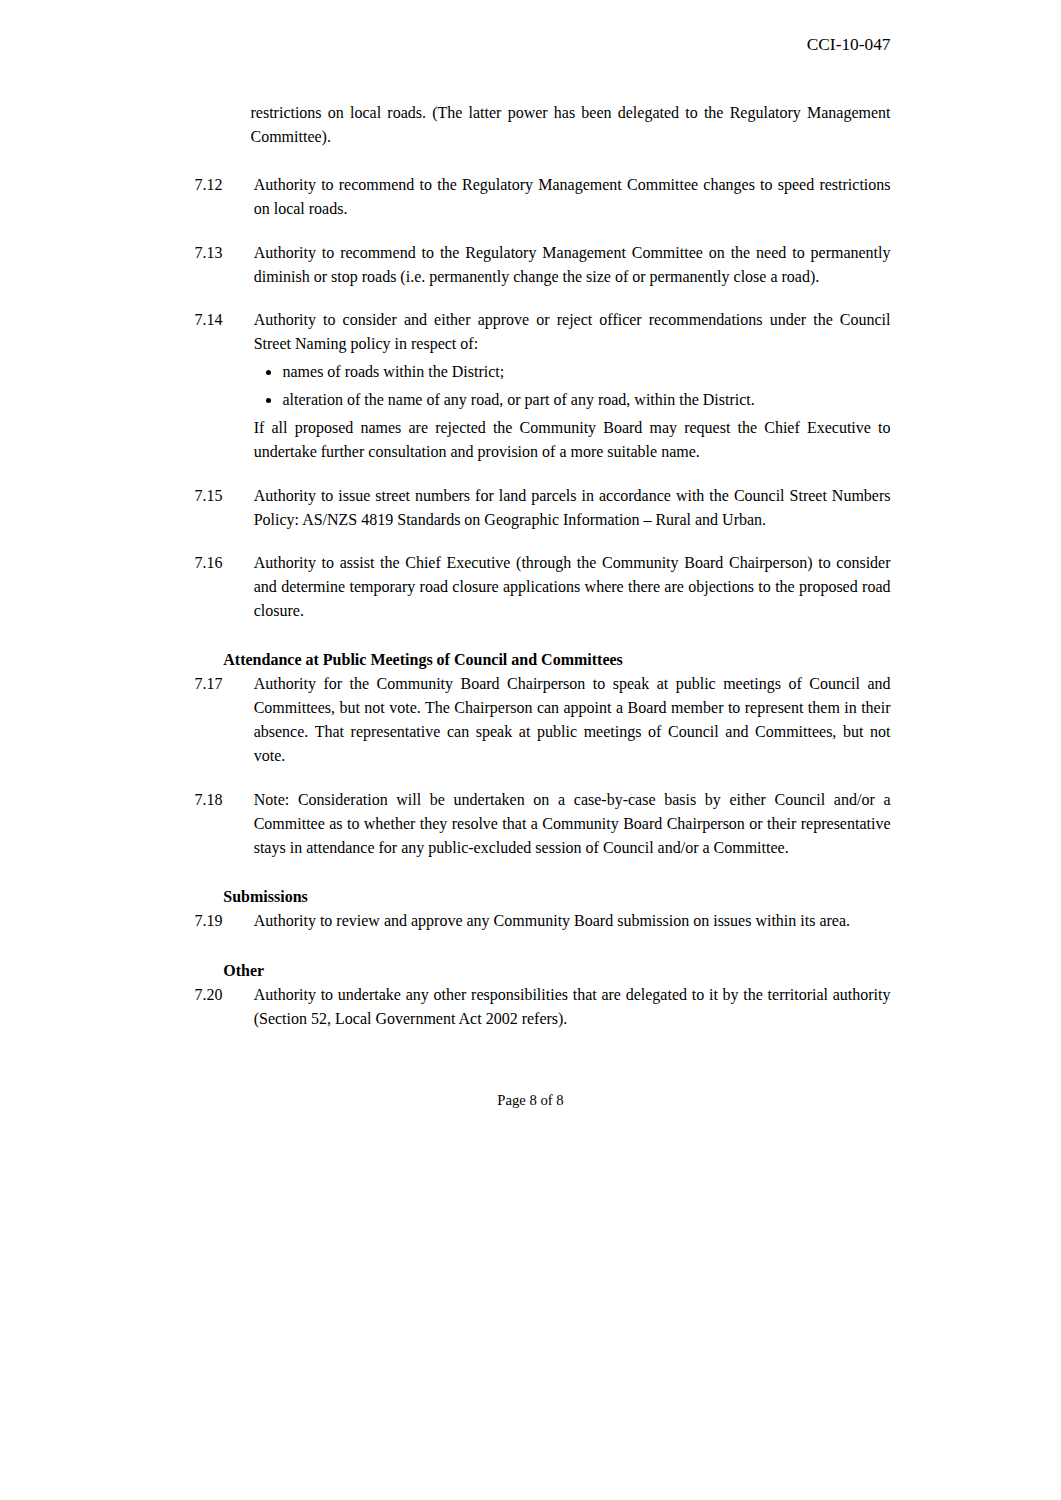CCI-10-047
restrictions on local roads. (The latter power has been delegated to the Regulatory Management Committee).
7.12
Authority to recommend to the Regulatory Management Committee changes to speed restrictions on local roads.
7.13
Authority to recommend to the Regulatory Management Committee on the need to permanently diminish or stop roads (i.e. permanently change the size of or permanently close a road).
7.14
Authority to consider and either approve or reject officer recommendations under the Council Street Naming policy in respect of:
names of roads within the District;
alteration of the name of any road, or part of any road, within the District.
If all proposed names are rejected the Community Board may request the Chief Executive to undertake further consultation and provision of a more suitable name.
7.15
Authority to issue street numbers for land parcels in accordance with the Council Street Numbers Policy: AS/NZS 4819 Standards on Geographic Information – Rural and Urban.
7.16
Authority to assist the Chief Executive (through the Community Board Chairperson) to consider and determine temporary road closure applications where there are objections to the proposed road closure.
Attendance at Public Meetings of Council and Committees
7.17
Authority for the Community Board Chairperson to speak at public meetings of Council and Committees, but not vote. The Chairperson can appoint a Board member to represent them in their absence. That representative can speak at public meetings of Council and Committees, but not vote.
7.18
Note: Consideration will be undertaken on a case-by-case basis by either Council and/or a Committee as to whether they resolve that a Community Board Chairperson or their representative stays in attendance for any public-excluded session of Council and/or a Committee.
Submissions
7.19
Authority to review and approve any Community Board submission on issues within its area.
Other
7.20
Authority to undertake any other responsibilities that are delegated to it by the territorial authority (Section 52, Local Government Act 2002 refers).
Page 8 of 8